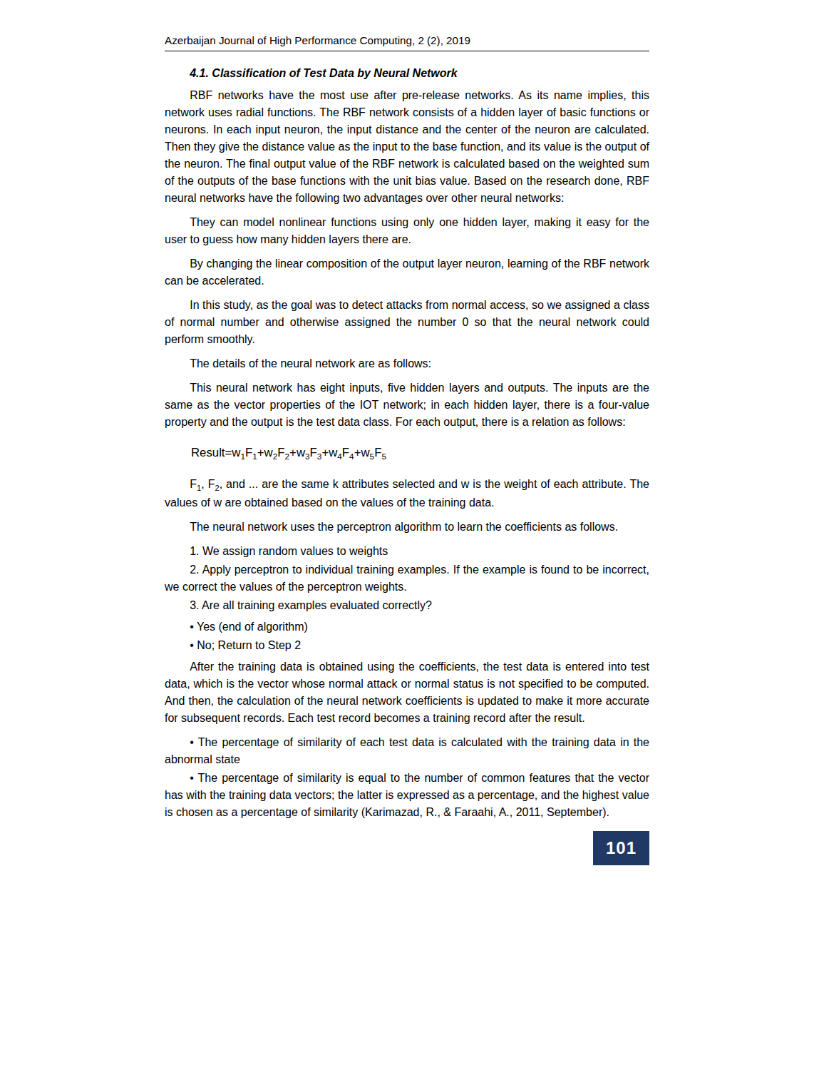Azerbaijan Journal of High Performance Computing, 2 (2), 2019
4.1. Classification of Test Data by Neural Network
RBF networks have the most use after pre-release networks. As its name implies, this network uses radial functions. The RBF network consists of a hidden layer of basic functions or neurons. In each input neuron, the input distance and the center of the neuron are calculated. Then they give the distance value as the input to the base function, and its value is the output of the neuron. The final output value of the RBF network is calculated based on the weighted sum of the outputs of the base functions with the unit bias value. Based on the research done, RBF neural networks have the following two advantages over other neural networks:
They can model nonlinear functions using only one hidden layer, making it easy for the user to guess how many hidden layers there are.
By changing the linear composition of the output layer neuron, learning of the RBF network can be accelerated.
In this study, as the goal was to detect attacks from normal access, so we assigned a class of normal number and otherwise assigned the number 0 so that the neural network could perform smoothly.
The details of the neural network are as follows:
This neural network has eight inputs, five hidden layers and outputs. The inputs are the same as the vector properties of the IOT network; in each hidden layer, there is a four-value property and the output is the test data class. For each output, there is a relation as follows:
Result=w1F1+w2F2+w3F3+w4F4+w5F5
F1, F2, and ... are the same k attributes selected and w is the weight of each attribute. The values of w are obtained based on the values of the training data.
The neural network uses the perceptron algorithm to learn the coefficients as follows.
1. We assign random values to weights
2. Apply perceptron to individual training examples. If the example is found to be incorrect, we correct the values of the perceptron weights.
3. Are all training examples evaluated correctly?
• Yes (end of algorithm)
• No; Return to Step 2
After the training data is obtained using the coefficients, the test data is entered into test data, which is the vector whose normal attack or normal status is not specified to be computed. And then, the calculation of the neural network coefficients is updated to make it more accurate for subsequent records. Each test record becomes a training record after the result.
• The percentage of similarity of each test data is calculated with the training data in the abnormal state
• The percentage of similarity is equal to the number of common features that the vector has with the training data vectors; the latter is expressed as a percentage, and the highest value is chosen as a percentage of similarity (Karimazad, R., & Faraahi, A., 2011, September).
101